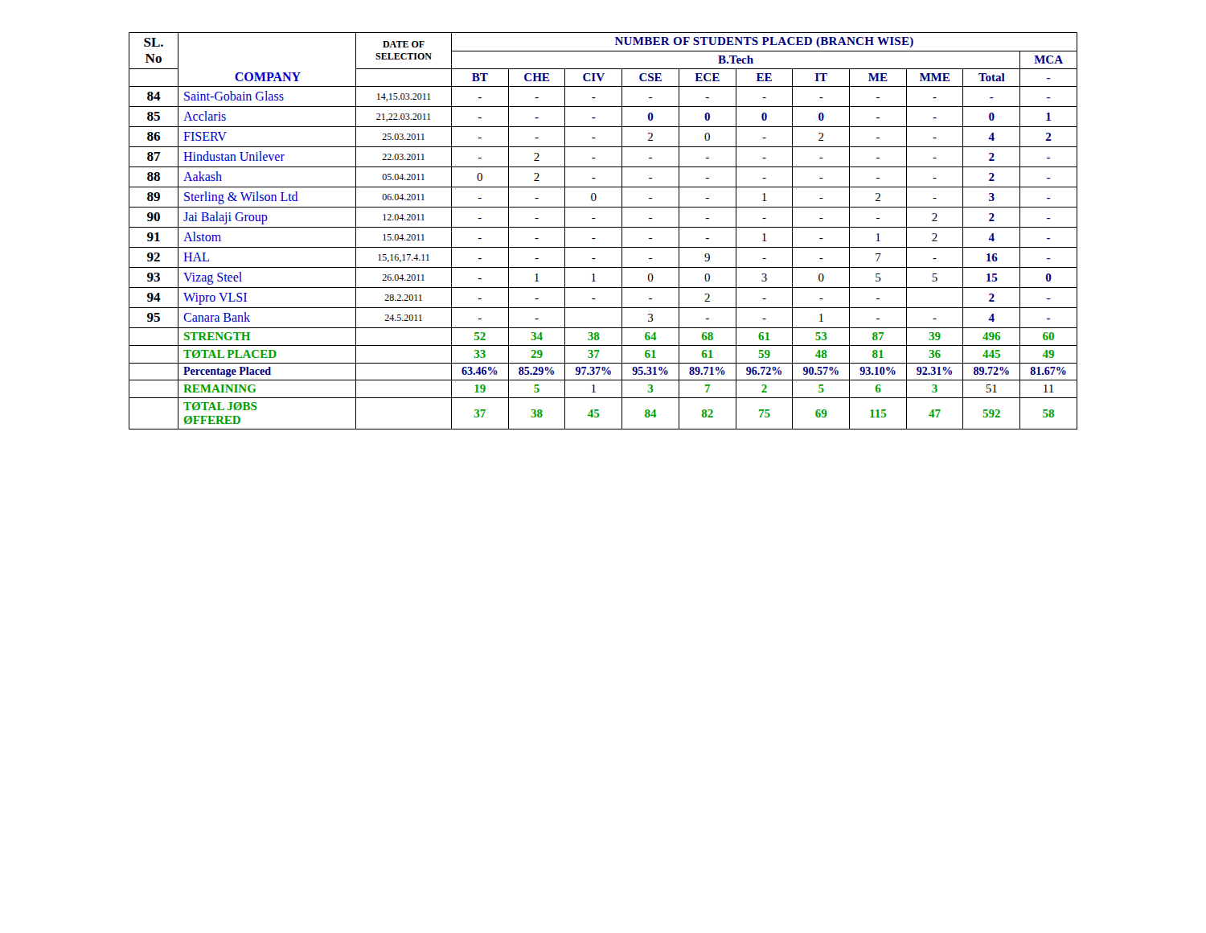| SL. No | COMPANY | DATE OF SELECTION | NUMBER OF STUDENTS PLACED (BRANCH WISE) |
| --- | --- | --- | --- |
| B.Tech | MCA |
| | | BT | CHE | CIV | CSE | ECE | EE | IT | ME | MME | Total | - |
| 84 | Saint-Gobain Glass | 14,15.03.2011 | - | - | - | - | - | - | - | - | - | - | - |
| 85 | Acclaris | 21,22.03.2011 | - | - | - | 0 | 0 | 0 | 0 | - | - | 0 | 1 |
| 86 | FISERV | 25.03.2011 | - | - | - | 2 | 0 | - | 2 | - | - | 4 | 2 |
| 87 | Hindustan Unilever | 22.03.2011 | - | 2 | - | - | - | - | - | - | - | 2 | - |
| 88 | Aakash | 05.04.2011 | 0 | 2 | - | - | - | - | - | - | - | 2 | - |
| 89 | Sterling & Wilson Ltd | 06.04.2011 | - | - | 0 | - | - | 1 | - | 2 | - | 3 | - |
| 90 | Jai Balaji Group | 12.04.2011 | - | - | - | - | - | - | - | - | 2 | 2 | - |
| 91 | Alstom | 15.04.2011 | - | - | - | - | - | 1 | - | 1 | 2 | 4 | - |
| 92 | HAL | 15,16,17.4.11 | - | - | - | - | 9 | - | - | 7 | - | 16 | - |
| 93 | Vizag Steel | 26.04.2011 | - | 1 | 1 | 0 | 0 | 3 | 0 | 5 | 5 | 15 | 0 |
| 94 | Wipro VLSI | 28.2.2011 | - | - | - | - | 2 | - | - | - | | 2 | - |
| 95 | Canara Bank | 24.5.2011 | - | - | | 3 | - | - | 1 | - | - | 4 | - |
| | STRENGTH | | 52 | 34 | 38 | 64 | 68 | 61 | 53 | 87 | 39 | 496 | 60 |
| | TØTAL PLACED | | 33 | 29 | 37 | 61 | 61 | 59 | 48 | 81 | 36 | 445 | 49 |
| | Percentage Placed | | 63.46% | 85.29% | 97.37% | 95.31% | 89.71% | 96.72% | 90.57% | 93.10% | 92.31% | 89.72% | 81.67% |
| | REMAINING | | 19 | 5 | 1 | 3 | 7 | 2 | 5 | 6 | 3 | 51 | 11 |
| | TØTAL JØBS ØFFERED | | 37 | 38 | 45 | 84 | 82 | 75 | 69 | 115 | 47 | 592 | 58 |